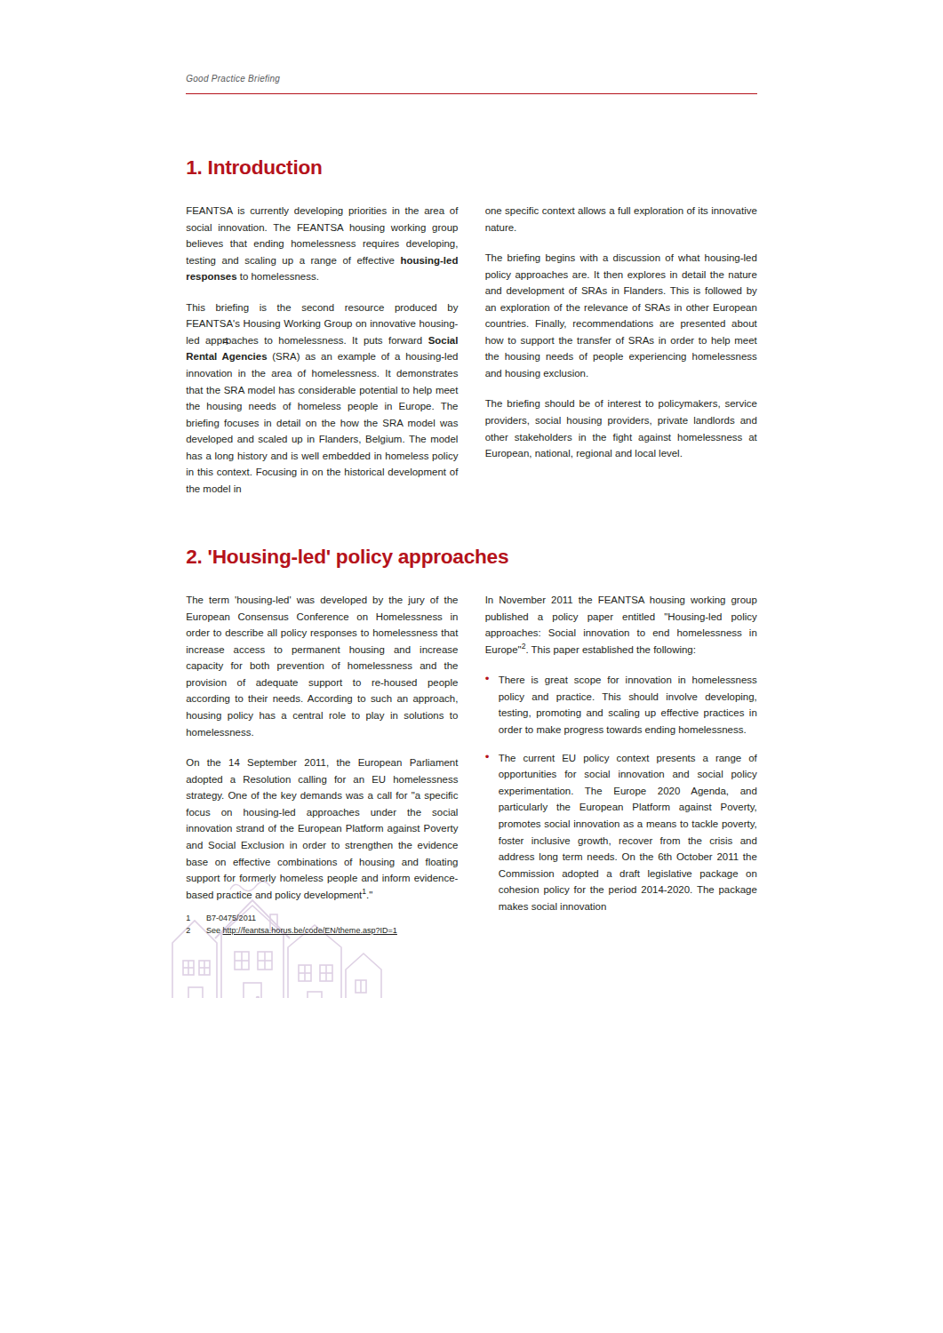Good Practice Briefing
4
1. Introduction
FEANTSA is currently developing priorities in the area of social innovation. The FEANTSA housing working group believes that ending homelessness requires developing, testing and scaling up a range of effective housing-led responses to homelessness.
This briefing is the second resource produced by FEANTSA's Housing Working Group on innovative housing-led approaches to homelessness. It puts forward Social Rental Agencies (SRA) as an example of a housing-led innovation in the area of homelessness. It demonstrates that the SRA model has considerable potential to help meet the housing needs of homeless people in Europe. The briefing focuses in detail on the how the SRA model was developed and scaled up in Flanders, Belgium. The model has a long history and is well embedded in homeless policy in this context. Focusing in on the historical development of the model in
one specific context allows a full exploration of its innovative nature.
The briefing begins with a discussion of what housing-led policy approaches are. It then explores in detail the nature and development of SRAs in Flanders. This is followed by an exploration of the relevance of SRAs in other European countries. Finally, recommendations are presented about how to support the transfer of SRAs in order to help meet the housing needs of people experiencing homelessness and housing exclusion.
The briefing should be of interest to policymakers, service providers, social housing providers, private landlords and other stakeholders in the fight against homelessness at European, national, regional and local level.
2. 'Housing-led' policy approaches
The term 'housing-led' was developed by the jury of the European Consensus Conference on Homelessness in order to describe all policy responses to homelessness that increase access to permanent housing and increase capacity for both prevention of homelessness and the provision of adequate support to re-housed people according to their needs. According to such an approach, housing policy has a central role to play in solutions to homelessness.
On the 14 September 2011, the European Parliament adopted a Resolution calling for an EU homelessness strategy. One of the key demands was a call for "a specific focus on housing-led approaches under the social innovation strand of the European Platform against Poverty and Social Exclusion in order to strengthen the evidence base on effective combinations of housing and floating support for formerly homeless people and inform evidence-based practice and policy development1."
In November 2011 the FEANTSA housing working group published a policy paper entitled "Housing-led policy approaches: Social innovation to end homelessness in Europe"2. This paper established the following:
There is great scope for innovation in homelessness policy and practice. This should involve developing, testing, promoting and scaling up effective practices in order to make progress towards ending homelessness.
The current EU policy context presents a range of opportunities for social innovation and social policy experimentation. The Europe 2020 Agenda, and particularly the European Platform against Poverty, promotes social innovation as a means to tackle poverty, foster inclusive growth, recover from the crisis and address long term needs. On the 6th October 2011 the Commission adopted a draft legislative package on cohesion policy for the period 2014-2020. The package makes social innovation
1 B7-0475/2011
2 See http://feantsa.horus.be/code/EN/theme.asp?ID=1